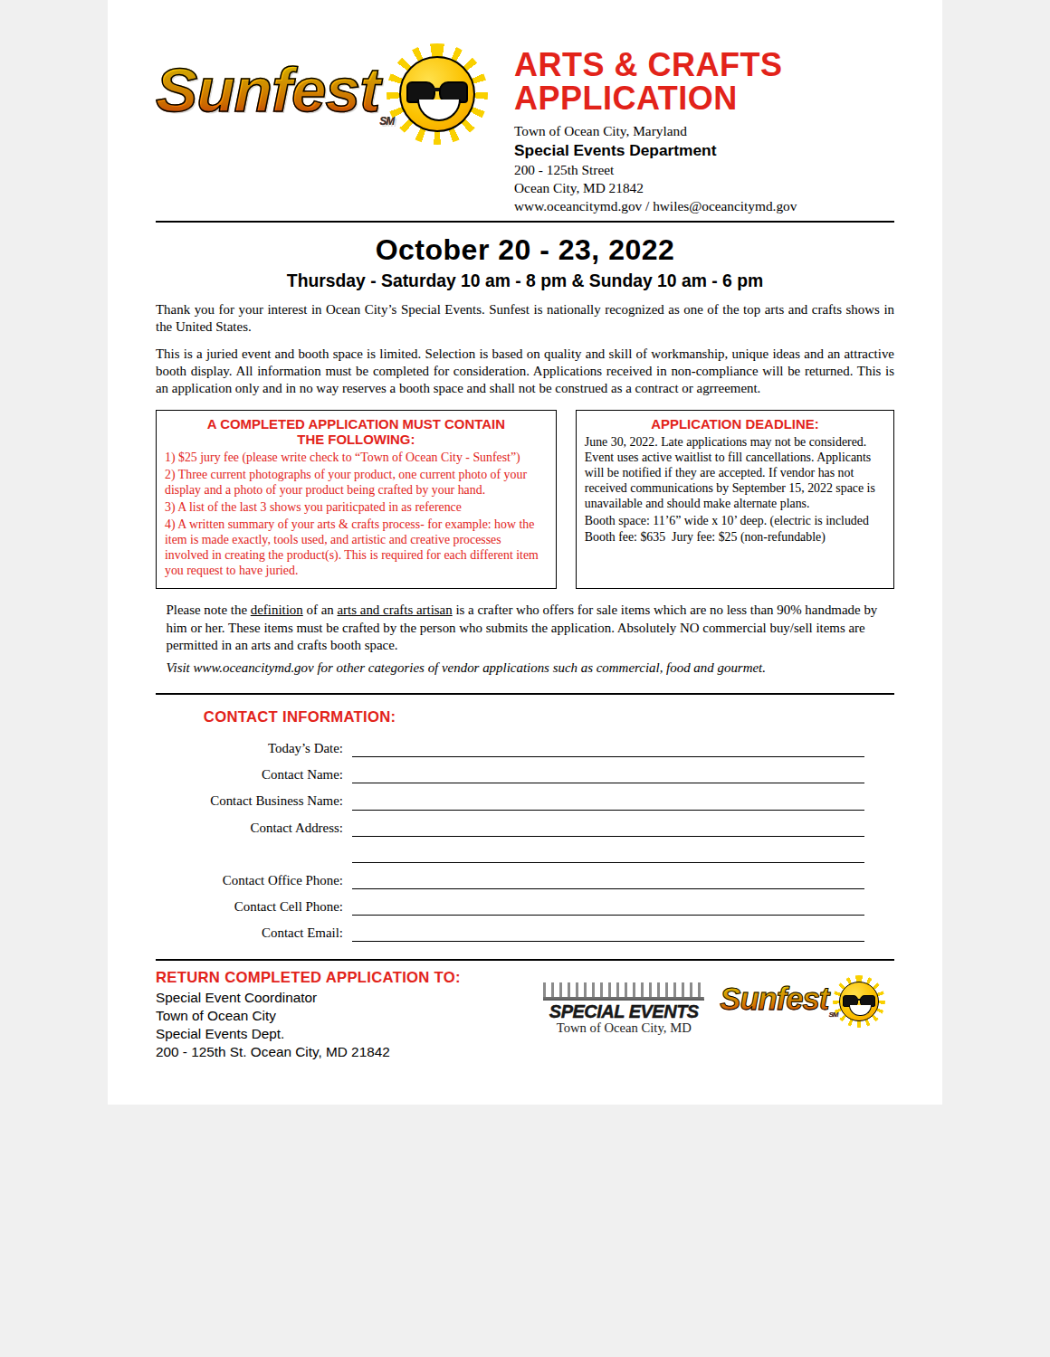SunfestSM Sunfest
ARTS & CRAFTS
APPLICATION
Town of Ocean City, Maryland
Special Events Department
200 - 125th Street
Ocean City, MD 21842
www.oceancitymd.gov / hwiles@oceancitymd.gov
October 20 - 23, 2022
Thursday - Saturday 10 am - 8 pm & Sunday 10 am - 6 pm
Thank you for your interest in Ocean City’s Special Events. Sunfest is nationally recognized as one of the top arts and crafts shows in the United States.
This is a juried event and booth space is limited. Selection is based on quality and skill of workmanship, unique ideas and an attractive booth display. All information must be completed for consideration. Applications received in non-compliance will be returned. This is an application only and in no way reserves a booth space and shall not be construed as a contract or agrreement.
A COMPLETED APPLICATION MUST CONTAIN
THE FOLLOWING:
1) $25 jury fee (please write check to “Town of Ocean City - Sunfest”)
2) Three current photographs of your product, one current photo of your display and a photo of your product being crafted by your hand.
3) A list of the last 3 shows you pariticpated in as reference
4) A written summary of your arts & crafts process- for example: how the item is made exactly, tools used, and artistic and creative processes involved in creating the product(s). This is required for each different item you request to have juried.
APPLICATION DEADLINE:
June 30, 2022. Late applications may not be considered. Event uses active waitlist to fill cancellations. Applicants will be notified if they are accepted. If vendor has not received communications by September 15, 2022 space is unavailable and should make alternate plans.
Booth space: 11’6” wide x 10’ deep. (electric is included
Booth fee: $635 Jury fee: $25 (non-refundable)
Please note the definition of an arts and crafts artisan is a crafter who offers for sale items which are no less than 90% handmade by him or her. These items must be crafted by the person who submits the application. Absolutely NO commercial buy/sell items are permitted in an arts and crafts booth space.
Visit www.oceancitymd.gov for other categories of vendor applications such as commercial, food and gourmet.
CONTACT INFORMATION:
| Today’s Date: | |
| Contact Name: | |
| Contact Business Name: | |
| Contact Address: | |
| Contact Office Phone: | |
| Contact Cell Phone: | |
| Contact Email: | |
RETURN COMPLETED APPLICATION TO:
Special Event Coordinator
Town of Ocean City
Special Events Dept.
200 - 125th St. Ocean City, MD 21842
SPECIAL EVENTS
Town of Ocean City, MD
SunfestSM
Special Events, Town of Ocean City, MD — Sunfest